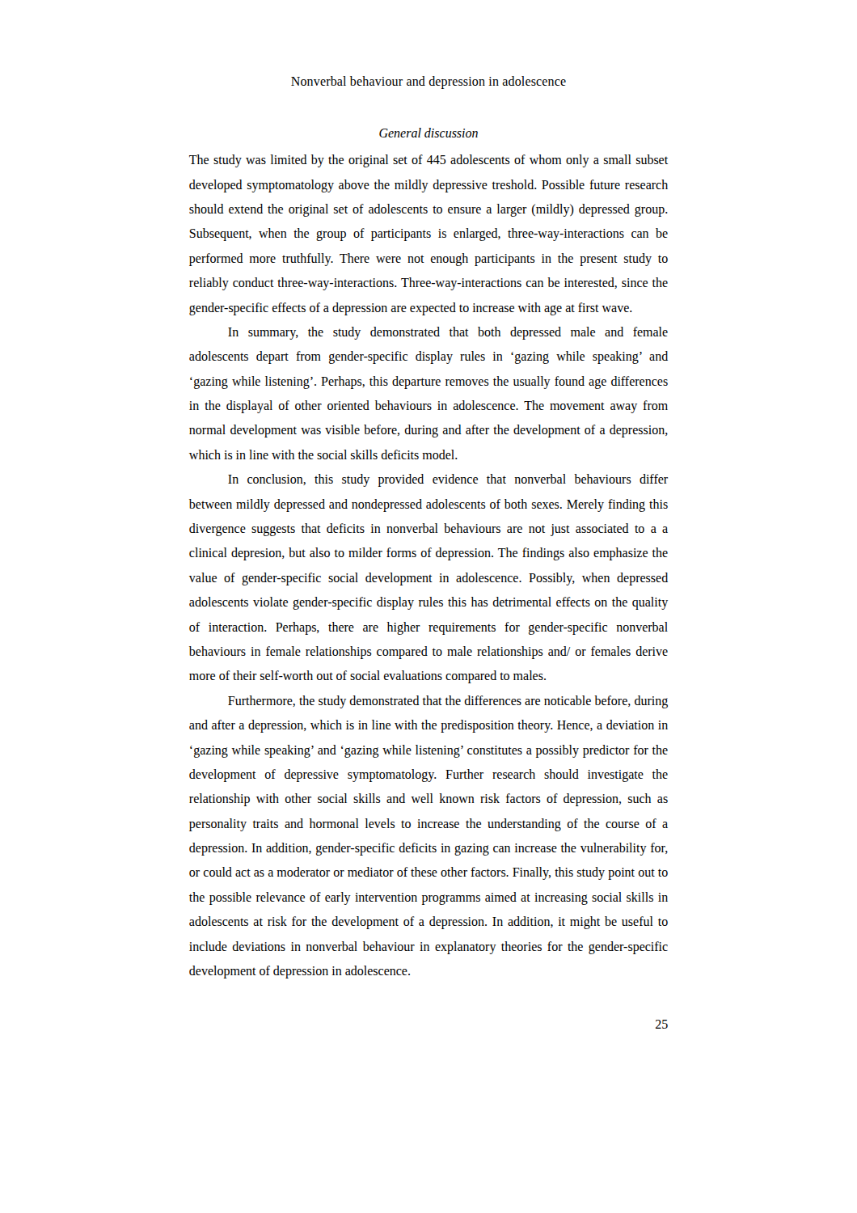Nonverbal behaviour and depression in adolescence
General discussion
The study was limited by the original set of 445 adolescents of whom only a small subset developed symptomatology above the mildly depressive treshold. Possible future research should extend the original set of adolescents to ensure a larger (mildly) depressed group. Subsequent, when the group of participants is enlarged, three-way-interactions can be performed more truthfully. There were not enough participants in the present study to reliably conduct three-way-interactions. Three-way-interactions can be interested, since the gender-specific effects of a depression are expected to increase with age at first wave.
In summary, the study demonstrated that both depressed male and female adolescents depart from gender-specific display rules in ‘gazing while speaking’ and ‘gazing while listening’. Perhaps, this departure removes the usually found age differences in the displayal of other oriented behaviours in adolescence. The movement away from normal development was visible before, during and after the development of a depression, which is in line with the social skills deficits model.
In conclusion, this study provided evidence that nonverbal behaviours differ between mildly depressed and nondepressed adolescents of both sexes. Merely finding this divergence suggests that deficits in nonverbal behaviours are not just associated to a a clinical depresion, but also to milder forms of depression. The findings also emphasize the value of gender-specific social development in adolescence. Possibly, when depressed adolescents violate gender-specific display rules this has detrimental effects on the quality of interaction. Perhaps, there are higher requirements for gender-specific nonverbal behaviours in female relationships compared to male relationships and/ or females derive more of their self-worth out of social evaluations compared to males.
Furthermore, the study demonstrated that the differences are noticable before, during and after a depression, which is in line with the predisposition theory. Hence, a deviation in ‘gazing while speaking’ and ‘gazing while listening’ constitutes a possibly predictor for the development of depressive symptomatology. Further research should investigate the relationship with other social skills and well known risk factors of depression, such as personality traits and hormonal levels to increase the understanding of the course of a depression. In addition, gender-specific deficits in gazing can increase the vulnerability for, or could act as a moderator or mediator of these other factors. Finally, this study point out to the possible relevance of early intervention programms aimed at increasing social skills in adolescents at risk for the development of a depression. In addition, it might be useful to include deviations in nonverbal behaviour in explanatory theories for the gender-specific development of depression in adolescence.
25